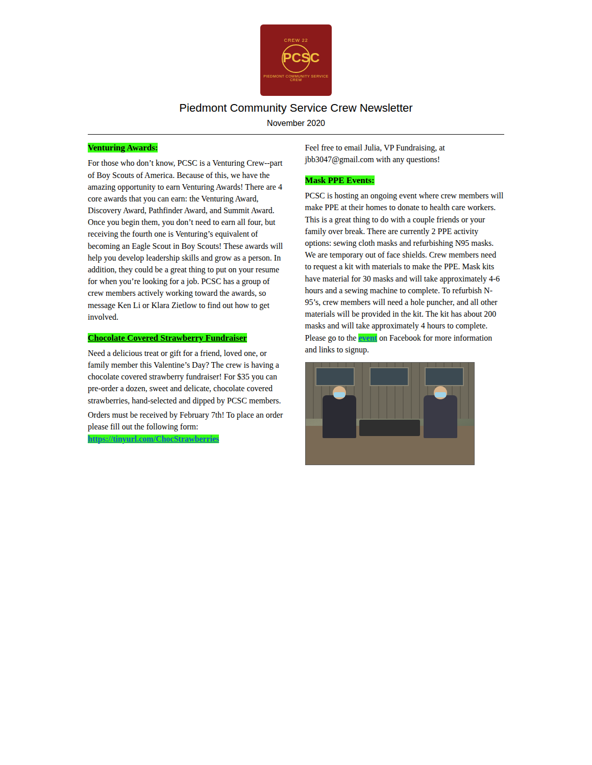CREW 22 PCSC PIEDMONT COMMUNITY SERVICE CREW
Piedmont Community Service Crew Newsletter
November 2020
Venturing Awards:
For those who don’t know, PCSC is a Venturing Crew--part of Boy Scouts of America. Because of this, we have the amazing opportunity to earn Venturing Awards! There are 4 core awards that you can earn: the Venturing Award, Discovery Award, Pathfinder Award, and Summit Award. Once you begin them, you don’t need to earn all four, but receiving the fourth one is Venturing’s equivalent of becoming an Eagle Scout in Boy Scouts! These awards will help you develop leadership skills and grow as a person. In addition, they could be a great thing to put on your resume for when you’re looking for a job. PCSC has a group of crew members actively working toward the awards, so message Ken Li or Klara Zietlow to find out how to get involved.
Chocolate Covered Strawberry Fundraiser
Need a delicious treat or gift for a friend, loved one, or family member this Valentine’s Day? The crew is having a chocolate covered strawberry fundraiser! For $35 you can pre-order a dozen, sweet and delicate, chocolate covered strawberries, hand-selected and dipped by PCSC members.
Orders must be received by February 7th! To place an order please fill out the following form:
https://tinyurl.com/ChocStrawberries
Feel free to email Julia, VP Fundraising, at jbb3047@gmail.com with any questions!
Mask PPE Events:
PCSC is hosting an ongoing event where crew members will make PPE at their homes to donate to health care workers. This is a great thing to do with a couple friends or your family over break. There are currently 2 PPE activity options: sewing cloth masks and refurbishing N95 masks. We are temporary out of face shields. Crew members need to request a kit with materials to make the PPE. Mask kits have material for 30 masks and will take approximately 4-6 hours and a sewing machine to complete. To refurbish N-95’s, crew members will need a hole puncher, and all other materials will be provided in the kit. The kit has about 200 masks and will take approximately 4 hours to complete. Please go to the event on Facebook for more information and links to signup.